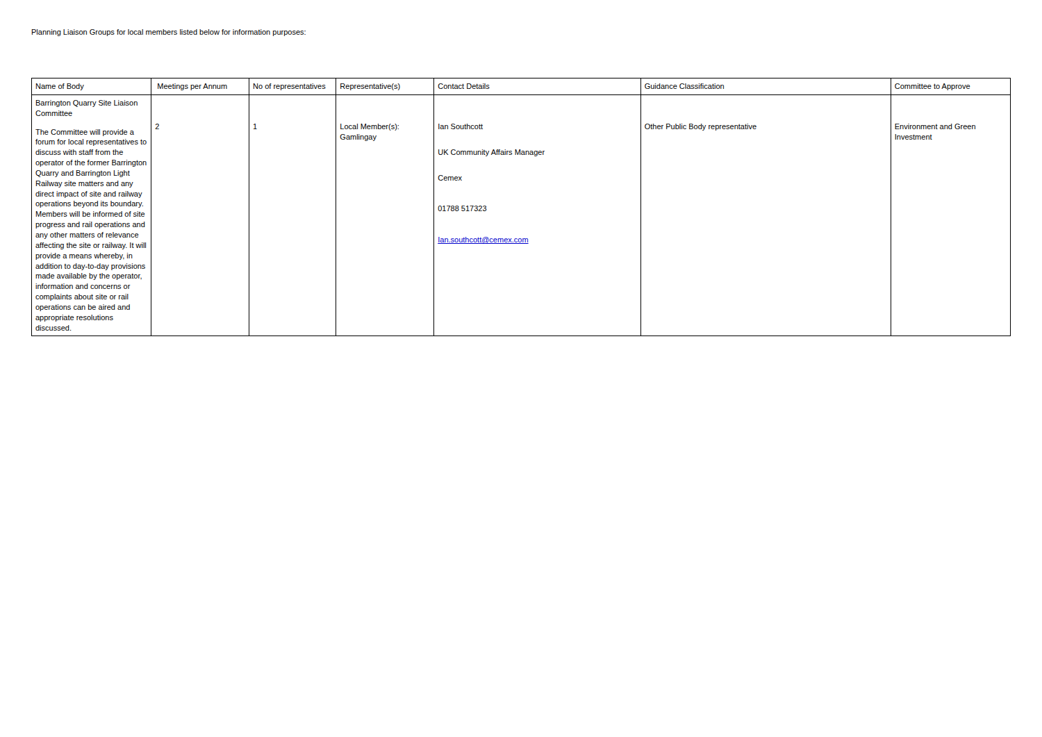Planning Liaison Groups for local members listed below for information purposes:
| Name of Body | Meetings per Annum | No of representatives | Representative(s) | Contact Details | Guidance Classification | Committee to Approve |
| --- | --- | --- | --- | --- | --- | --- |
| Barrington Quarry Site Liaison Committee The Committee will provide a forum for local representatives to discuss with staff from the operator of the former Barrington Quarry and Barrington Light Railway site matters and any direct impact of site and railway operations beyond its boundary. Members will be informed of site progress and rail operations and any other matters of relevance affecting the site or railway. It will provide a means whereby, in addition to day-to-day provisions made available by the operator, information and concerns or complaints about site or rail operations can be aired and appropriate resolutions discussed. | 2 | 1 | Local Member(s): Gamlingay | Ian Southcott UK Community Affairs Manager Cemex 01788 517323 Ian.southcott@cemex.com | Other Public Body representative | Environment and Green Investment |